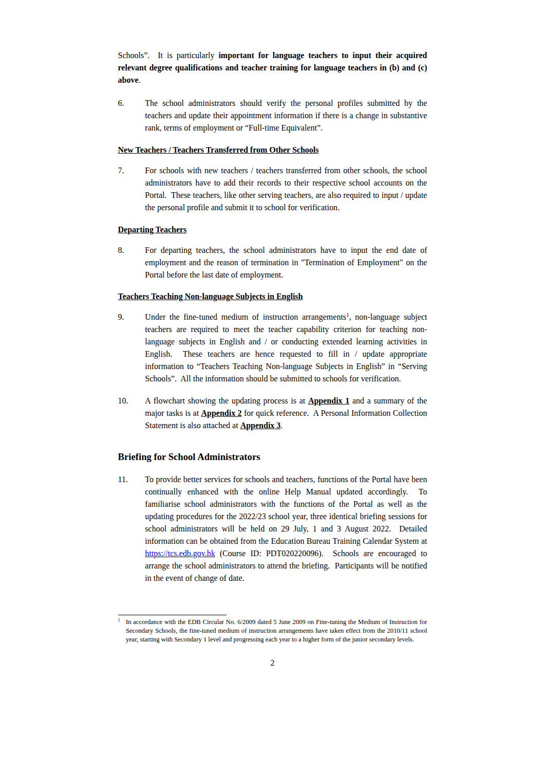Schools”. It is particularly important for language teachers to input their acquired relevant degree qualifications and teacher training for language teachers in (b) and (c) above.
6.
The school administrators should verify the personal profiles submitted by the teachers and update their appointment information if there is a change in substantive rank, terms of employment or “Full-time Equivalent”.
New Teachers / Teachers Transferred from Other Schools
7.
For schools with new teachers / teachers transferred from other schools, the school administrators have to add their records to their respective school accounts on the Portal. These teachers, like other serving teachers, are also required to input / update the personal profile and submit it to school for verification.
Departing Teachers
8.
For departing teachers, the school administrators have to input the end date of employment and the reason of termination in "Termination of Employment" on the Portal before the last date of employment.
Teachers Teaching Non-language Subjects in English
9.
Under the fine-tuned medium of instruction arrangements1, non-language subject teachers are required to meet the teacher capability criterion for teaching non-language subjects in English and / or conducting extended learning activities in English. These teachers are hence requested to fill in / update appropriate information to “Teachers Teaching Non-language Subjects in English” in “Serving Schools”. All the information should be submitted to schools for verification.
10.
A flowchart showing the updating process is at Appendix 1 and a summary of the major tasks is at Appendix 2 for quick reference. A Personal Information Collection Statement is also attached at Appendix 3.
Briefing for School Administrators
11.
To provide better services for schools and teachers, functions of the Portal have been continually enhanced with the online Help Manual updated accordingly. To familiarise school administrators with the functions of the Portal as well as the updating procedures for the 2022/23 school year, three identical briefing sessions for school administrators will be held on 29 July, 1 and 3 August 2022. Detailed information can be obtained from the Education Bureau Training Calendar System at https://tcs.edb.gov.hk (Course ID: PDT020220096). Schools are encouraged to arrange the school administrators to attend the briefing. Participants will be notified in the event of change of date.
1
In accordance with the EDB Circular No. 6/2009 dated 5 June 2009 on Fine-tuning the Medium of Instruction for Secondary Schools, the fine-tuned medium of instruction arrangements have taken effect from the 2010/11 school year, starting with Secondary 1 level and progressing each year to a higher form of the junior secondary levels.
2